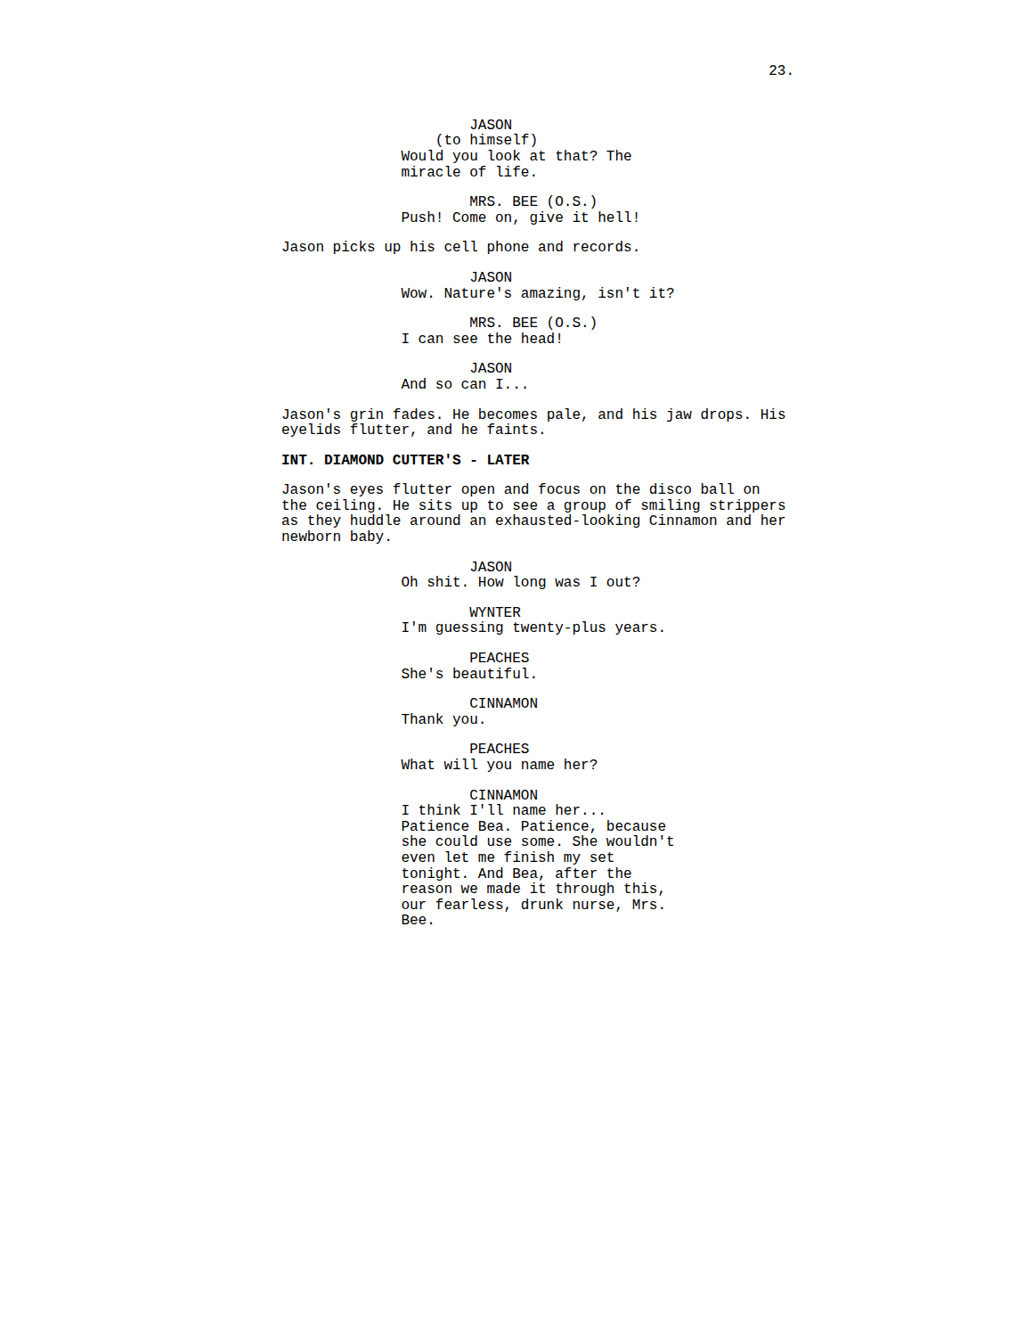23.
JASON
(to himself)
Would you look at that? The miracle of life.
MRS. BEE (O.S.)
Push! Come on, give it hell!
Jason picks up his cell phone and records.
JASON
Wow. Nature's amazing, isn't it?
MRS. BEE (O.S.)
I can see the head!
JASON
And so can I...
Jason's grin fades. He becomes pale, and his jaw drops. His eyelids flutter, and he faints.
INT. DIAMOND CUTTER'S - LATER
Jason's eyes flutter open and focus on the disco ball on the ceiling. He sits up to see a group of smiling strippers as they huddle around an exhausted-looking Cinnamon and her newborn baby.
JASON
Oh shit. How long was I out?
WYNTER
I'm guessing twenty-plus years.
PEACHES
She's beautiful.
CINNAMON
Thank you.
PEACHES
What will you name her?
CINNAMON
I think I'll name her... Patience Bea. Patience, because she could use some. She wouldn't even let me finish my set tonight. And Bea, after the reason we made it through this, our fearless, drunk nurse, Mrs. Bee.